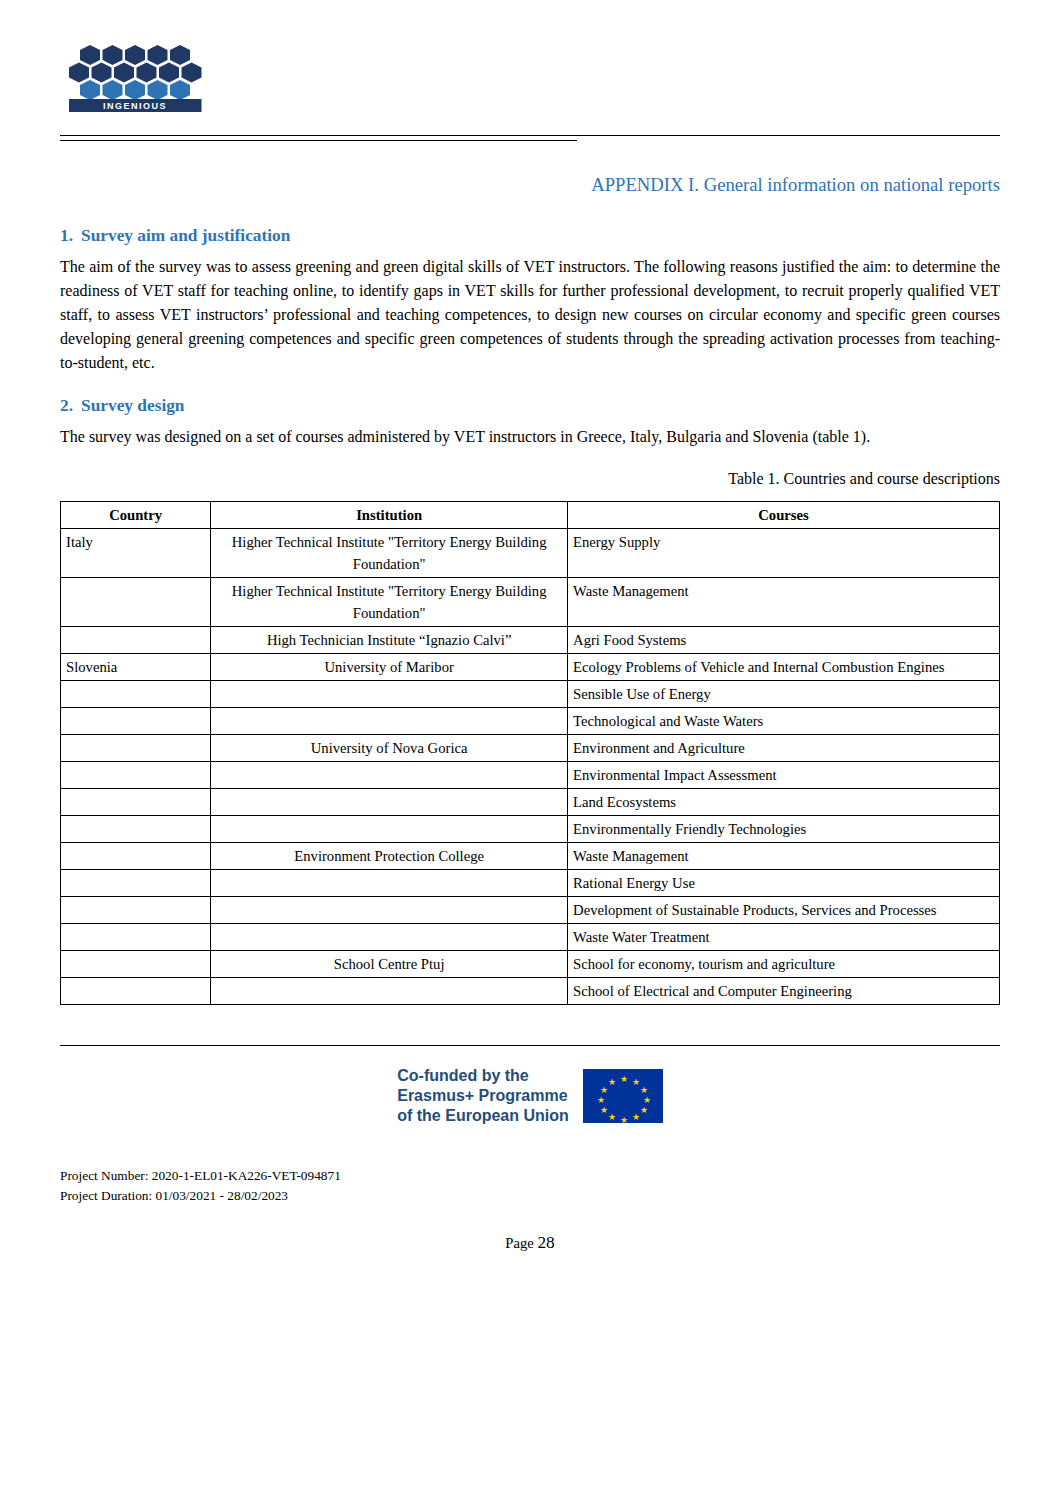INGENIOUS
APPENDIX I. General information on national reports
1. Survey aim and justification
The aim of the survey was to assess greening and green digital skills of VET instructors. The following reasons justified the aim: to determine the readiness of VET staff for teaching online, to identify gaps in VET skills for further professional development, to recruit properly qualified VET staff, to assess VET instructors’ professional and teaching competences, to design new courses on circular economy and specific green courses developing general greening competences and specific green competences of students through the spreading activation processes from teaching-to-student, etc.
2. Survey design
The survey was designed on a set of courses administered by VET instructors in Greece, Italy, Bulgaria and Slovenia (table 1).
Table 1. Countries and course descriptions
| Country | Institution | Courses |
| --- | --- | --- |
| Italy | Higher Technical Institute "Territory Energy Building Foundation" | Energy Supply |
| | Higher Technical Institute "Territory Energy Building Foundation" | Waste Management |
| | High Technician Institute “Ignazio Calvi” | Agri Food Systems |
| Slovenia | University of Maribor | Ecology Problems of Vehicle and Internal Combustion Engines |
| | | Sensible Use of Energy |
| | | Technological and Waste Waters |
| | University of Nova Gorica | Environment and Agriculture |
| | | Environmental Impact Assessment |
| | | Land Ecosystems |
| | | Environmentally Friendly Technologies |
| | Environment Protection College | Waste Management |
| | | Rational Energy Use |
| | | Development of Sustainable Products, Services and Processes |
| | | Waste Water Treatment |
| | School Centre Ptuj | School for economy, tourism and agriculture |
| | | School of Electrical and Computer Engineering |
Co-funded by the
Erasmus+ Programme
of the European Union
★ ★ ★ ★ ★ ★ ★ ★ ★ ★ ★ ★
Project Number: 2020-1-EL01-KA226-VET-094871
Project Duration: 01/03/2021 - 28/02/2023
Page 28